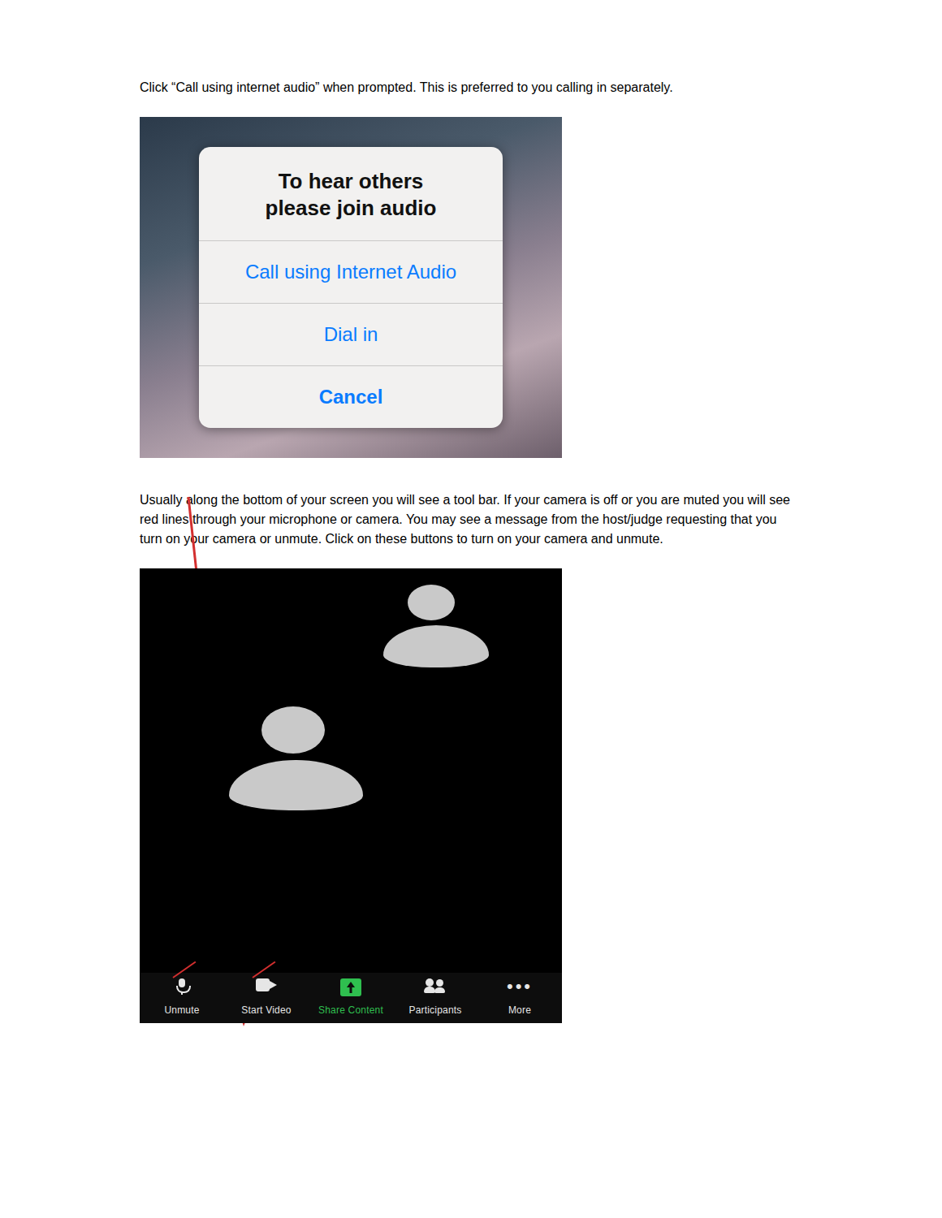Click “Call using internet audio” when prompted. This is preferred to you calling in separately.
To hear others
please join audio
Call using Internet Audio
Dial in
Cancel
Usually along the bottom of your screen you will see a tool bar. If your camera is off or you are muted you will see red lines through your microphone or camera. You may see a message from the host/judge requesting that you turn on your camera or unmute. Click on these buttons to turn on your camera and unmute.
Unmute
Start Video
Share Content
Participants
••• More